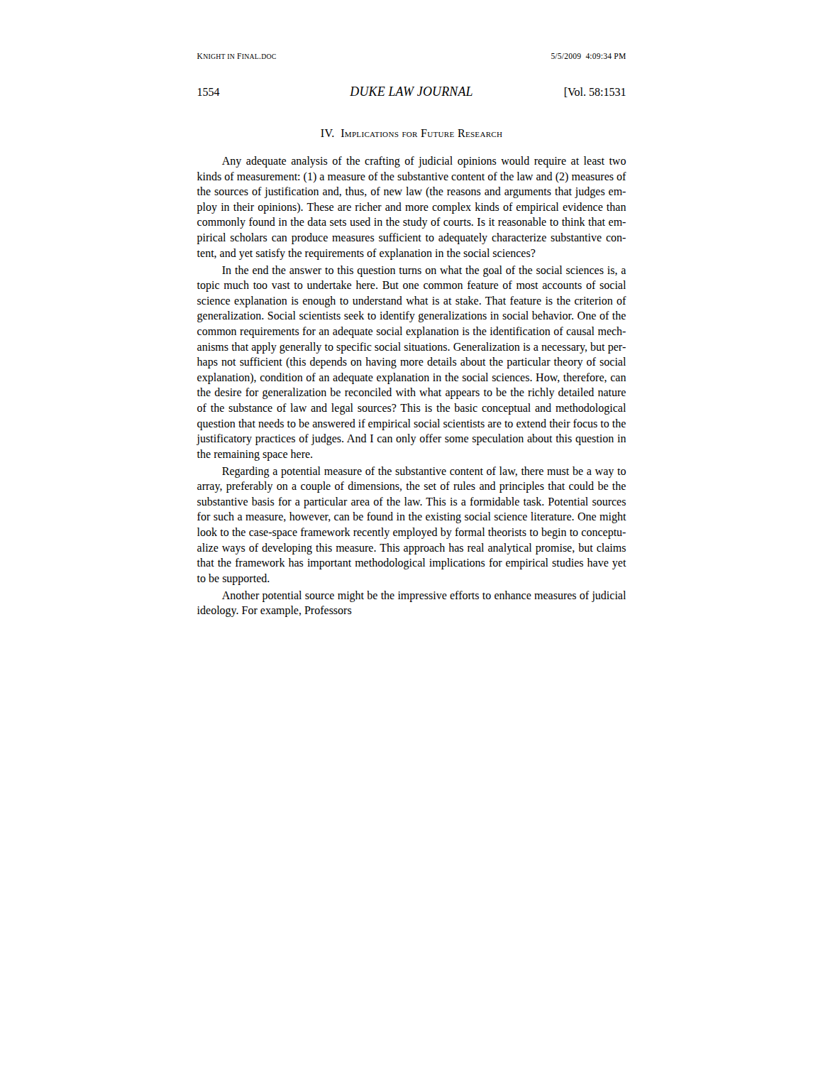KNIGHT IN FINAL.DOC 5/5/2009 4:09:34 PM
1554 DUKE LAW JOURNAL [Vol. 58:1531
IV. Implications for Future Research
Any adequate analysis of the crafting of judicial opinions would require at least two kinds of measurement: (1) a measure of the substantive content of the law and (2) measures of the sources of justification and, thus, of new law (the reasons and arguments that judges employ in their opinions). These are richer and more complex kinds of empirical evidence than commonly found in the data sets used in the study of courts. Is it reasonable to think that empirical scholars can produce measures sufficient to adequately characterize substantive content, and yet satisfy the requirements of explanation in the social sciences?
In the end the answer to this question turns on what the goal of the social sciences is, a topic much too vast to undertake here. But one common feature of most accounts of social science explanation is enough to understand what is at stake. That feature is the criterion of generalization. Social scientists seek to identify generalizations in social behavior. One of the common requirements for an adequate social explanation is the identification of causal mechanisms that apply generally to specific social situations. Generalization is a necessary, but perhaps not sufficient (this depends on having more details about the particular theory of social explanation), condition of an adequate explanation in the social sciences. How, therefore, can the desire for generalization be reconciled with what appears to be the richly detailed nature of the substance of law and legal sources? This is the basic conceptual and methodological question that needs to be answered if empirical social scientists are to extend their focus to the justificatory practices of judges. And I can only offer some speculation about this question in the remaining space here.
Regarding a potential measure of the substantive content of law, there must be a way to array, preferably on a couple of dimensions, the set of rules and principles that could be the substantive basis for a particular area of the law. This is a formidable task. Potential sources for such a measure, however, can be found in the existing social science literature. One might look to the case-space framework recently employed by formal theorists to begin to conceptualize ways of developing this measure. This approach has real analytical promise, but claims that the framework has important methodological implications for empirical studies have yet to be supported.
Another potential source might be the impressive efforts to enhance measures of judicial ideology. For example, Professors